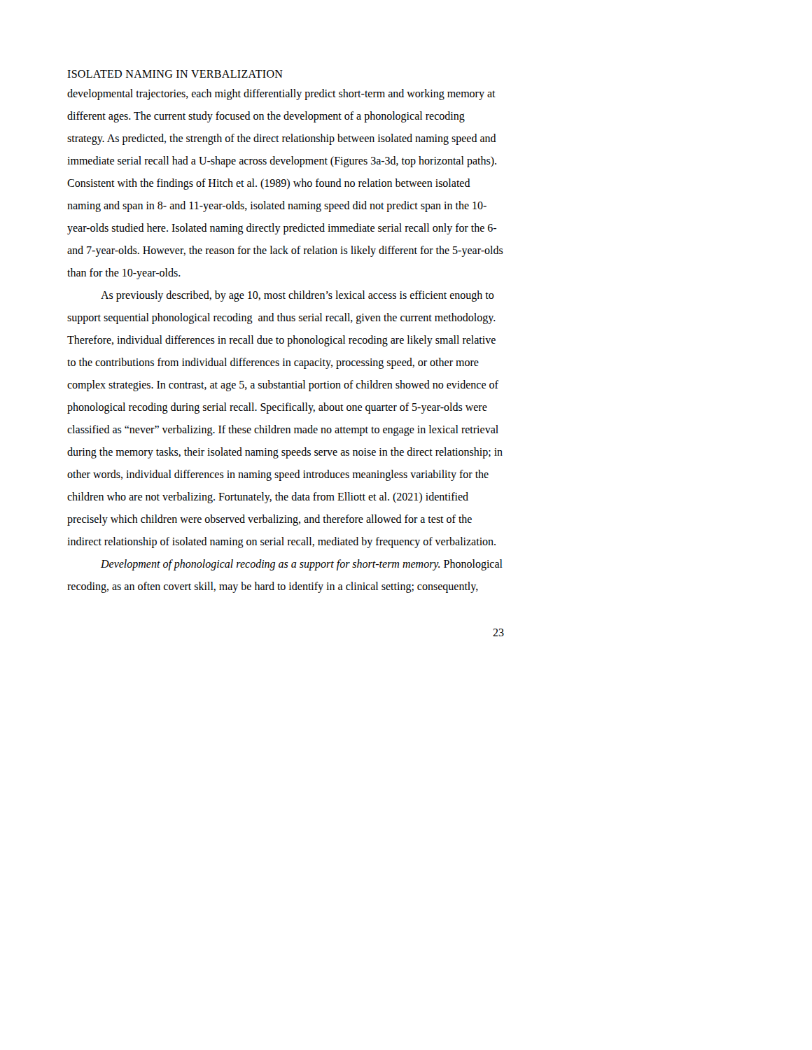ISOLATED NAMING IN VERBALIZATION
developmental trajectories, each might differentially predict short-term and working memory at different ages. The current study focused on the development of a phonological recoding strategy. As predicted, the strength of the direct relationship between isolated naming speed and immediate serial recall had a U-shape across development (Figures 3a-3d, top horizontal paths). Consistent with the findings of Hitch et al. (1989) who found no relation between isolated naming and span in 8- and 11-year-olds, isolated naming speed did not predict span in the 10-year-olds studied here. Isolated naming directly predicted immediate serial recall only for the 6- and 7-year-olds. However, the reason for the lack of relation is likely different for the 5-year-olds than for the 10-year-olds.
As previously described, by age 10, most children’s lexical access is efficient enough to support sequential phonological recoding and thus serial recall, given the current methodology. Therefore, individual differences in recall due to phonological recoding are likely small relative to the contributions from individual differences in capacity, processing speed, or other more complex strategies. In contrast, at age 5, a substantial portion of children showed no evidence of phonological recoding during serial recall. Specifically, about one quarter of 5-year-olds were classified as “never” verbalizing. If these children made no attempt to engage in lexical retrieval during the memory tasks, their isolated naming speeds serve as noise in the direct relationship; in other words, individual differences in naming speed introduces meaningless variability for the children who are not verbalizing. Fortunately, the data from Elliott et al. (2021) identified precisely which children were observed verbalizing, and therefore allowed for a test of the indirect relationship of isolated naming on serial recall, mediated by frequency of verbalization.
Development of phonological recoding as a support for short-term memory. Phonological recoding, as an often covert skill, may be hard to identify in a clinical setting; consequently,
23